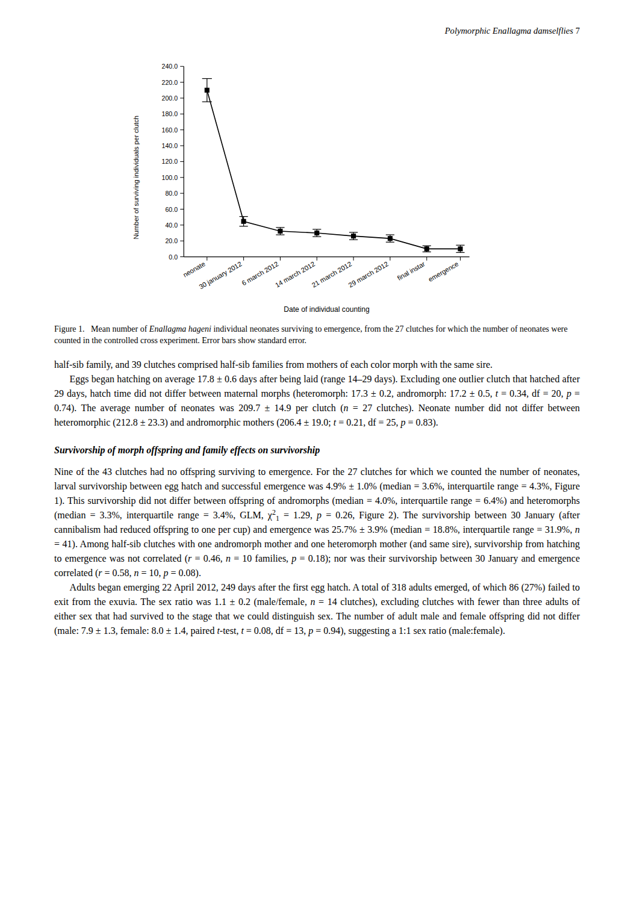Polymorphic Enallagma damselflies 7
Number of surviving individuals per clutch 0.0 20.0 40.0 60.0 80.0 100.0 120.0 140.0 160.0 180.0 200.0 220.0 240.0 neonate 30 january 2012 6 march 2012 14 march 2012 21 march 2012 29 march 2012 final instar emergence Date of individual counting
Figure 1. Mean number of Enallagma hageni individual neonates surviving to emergence, from the 27 clutches for which the number of neonates were counted in the controlled cross experiment. Error bars show standard error.
half-sib family, and 39 clutches comprised half-sib families from mothers of each color morph with the same sire.
Eggs began hatching on average 17.8 ± 0.6 days after being laid (range 14–29 days). Excluding one outlier clutch that hatched after 29 days, hatch time did not differ between maternal morphs (heteromorph: 17.3 ± 0.2, andromorph: 17.2 ± 0.5, t = 0.34, df = 20, p = 0.74). The average number of neonates was 209.7 ± 14.9 per clutch (n = 27 clutches). Neonate number did not differ between heteromorphic (212.8 ± 23.3) and andromorphic mothers (206.4 ± 19.0; t = 0.21, df = 25, p = 0.83).
Survivorship of morph offspring and family effects on survivorship
Nine of the 43 clutches had no offspring surviving to emergence. For the 27 clutches for which we counted the number of neonates, larval survivorship between egg hatch and successful emergence was 4.9% ± 1.0% (median = 3.6%, interquartile range = 4.3%, Figure 1). This survivorship did not differ between offspring of andromorphs (median = 4.0%, interquartile range = 6.4%) and heteromorphs (median = 3.3%, interquartile range = 3.4%, GLM, χ21 = 1.29, p = 0.26, Figure 2). The survivorship between 30 January (after cannibalism had reduced offspring to one per cup) and emergence was 25.7% ± 3.9% (median = 18.8%, interquartile range = 31.9%, n = 41). Among half-sib clutches with one andromorph mother and one heteromorph mother (and same sire), survivorship from hatching to emergence was not correlated (r = 0.46, n = 10 families, p = 0.18); nor was their survivorship between 30 January and emergence correlated (r = 0.58, n = 10, p = 0.08).
Adults began emerging 22 April 2012, 249 days after the first egg hatch. A total of 318 adults emerged, of which 86 (27%) failed to exit from the exuvia. The sex ratio was 1.1 ± 0.2 (male/female, n = 14 clutches), excluding clutches with fewer than three adults of either sex that had survived to the stage that we could distinguish sex. The number of adult male and female offspring did not differ (male: 7.9 ± 1.3, female: 8.0 ± 1.4, paired t-test, t = 0.08, df = 13, p = 0.94), suggesting a 1:1 sex ratio (male:female).